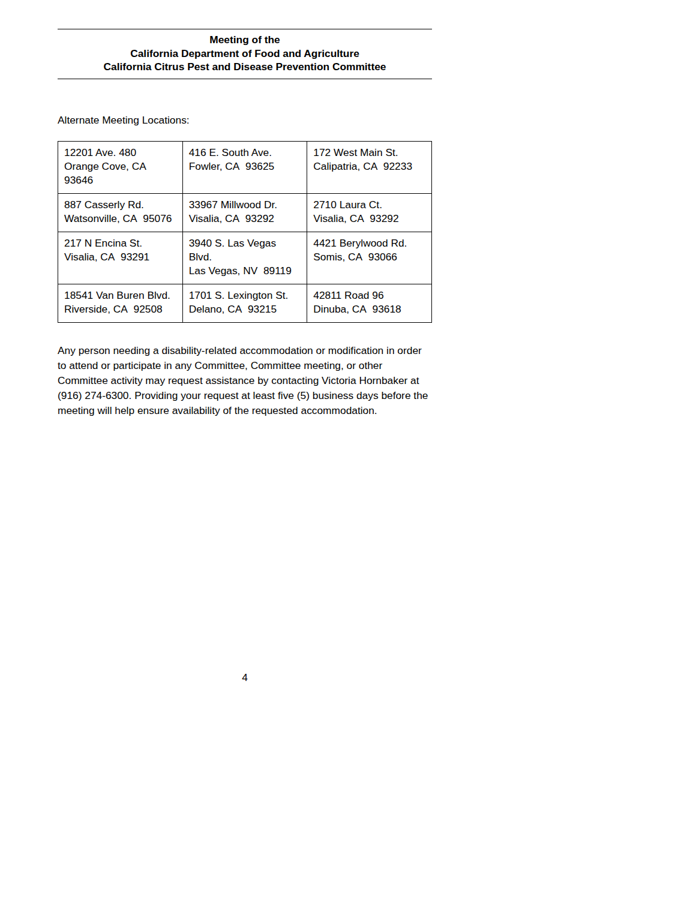Meeting of the
California Department of Food and Agriculture
California Citrus Pest and Disease Prevention Committee
Alternate Meeting Locations:
| 12201 Ave. 480 Orange Cove, CA 93646 | 416 E. South Ave. Fowler, CA 93625 | 172 West Main St. Calipatria, CA 92233 |
| 887 Casserly Rd. Watsonville, CA 95076 | 33967 Millwood Dr. Visalia, CA 93292 | 2710 Laura Ct. Visalia, CA 93292 |
| 217 N Encina St. Visalia, CA 93291 | 3940 S. Las Vegas Blvd. Las Vegas, NV 89119 | 4421 Berylwood Rd. Somis, CA 93066 |
| 18541 Van Buren Blvd. Riverside, CA 92508 | 1701 S. Lexington St. Delano, CA 93215 | 42811 Road 96 Dinuba, CA 93618 |
Any person needing a disability-related accommodation or modification in order to attend or participate in any Committee, Committee meeting, or other Committee activity may request assistance by contacting Victoria Hornbaker at (916) 274-6300. Providing your request at least five (5) business days before the meeting will help ensure availability of the requested accommodation.
4